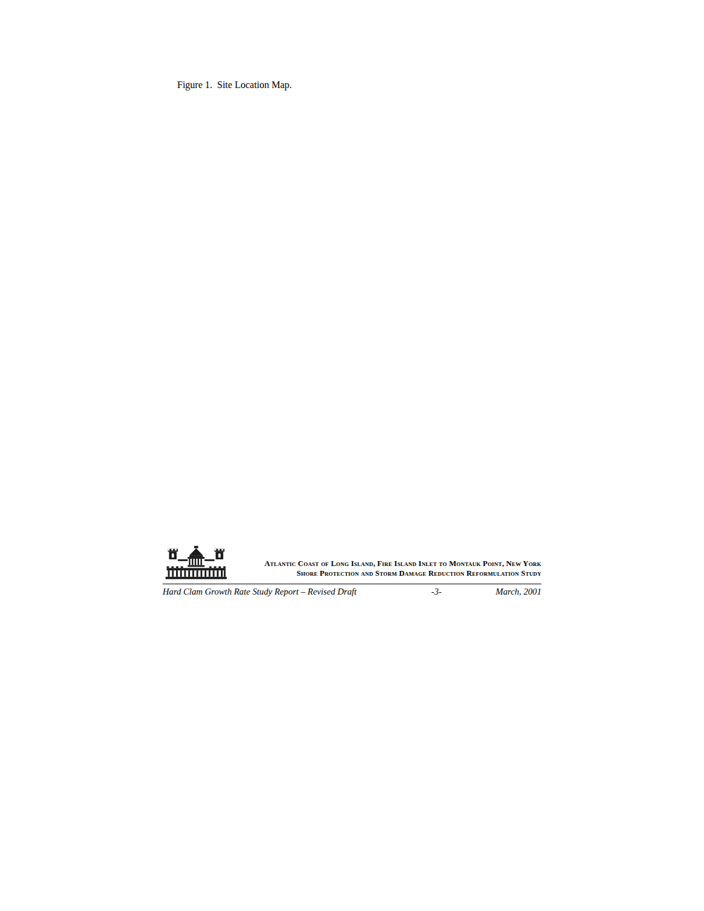Figure 1. Site Location Map.
Atlantic Coast of Long Island, Fire Island Inlet to Montauk Point, New York
Shore Protection and Storm Damage Reduction Reformulation Study
Hard Clam Growth Rate Study Report – Revised Draft
-3-
March, 2001